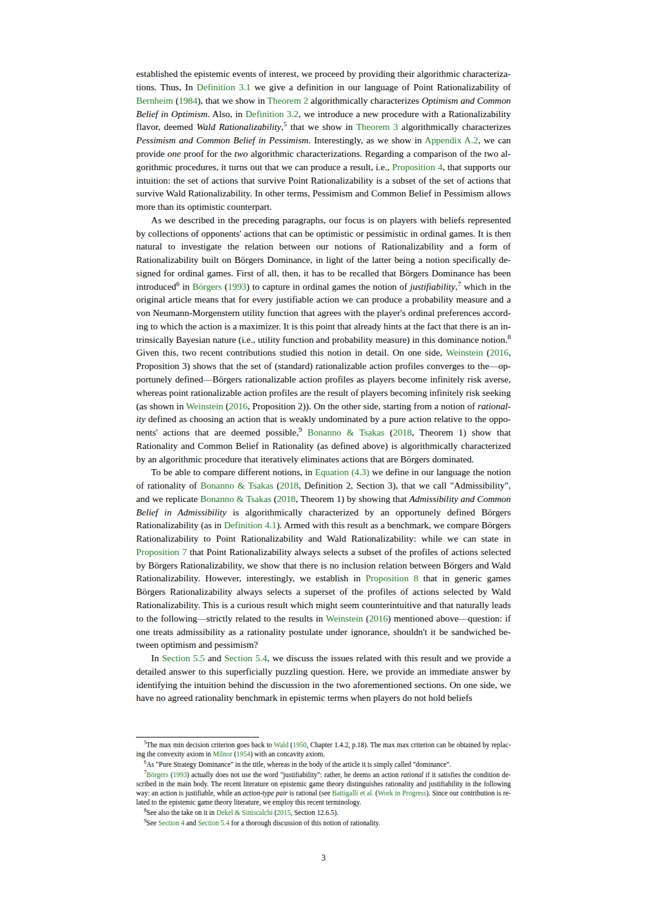established the epistemic events of interest, we proceed by providing their algorithmic characterizations. Thus, In Definition 3.1 we give a definition in our language of Point Rationalizability of Bernheim (1984), that we show in Theorem 2 algorithmically characterizes Optimism and Common Belief in Optimism. Also, in Definition 3.2, we introduce a new procedure with a Rationalizability flavor, deemed Wald Rationalizability,5 that we show in Theorem 3 algorithmically characterizes Pessimism and Common Belief in Pessimism. Interestingly, as we show in Appendix A.2, we can provide one proof for the two algorithmic characterizations. Regarding a comparison of the two algorithmic procedures, it turns out that we can produce a result, i.e., Proposition 4, that supports our intuition: the set of actions that survive Point Rationalizability is a subset of the set of actions that survive Wald Rationalizability. In other terms, Pessimism and Common Belief in Pessimism allows more than its optimistic counterpart.
As we described in the preceding paragraphs, our focus is on players with beliefs represented by collections of opponents' actions that can be optimistic or pessimistic in ordinal games. It is then natural to investigate the relation between our notions of Rationalizability and a form of Rationalizability built on Börgers Dominance, in light of the latter being a notion specifically designed for ordinal games. First of all, then, it has to be recalled that Börgers Dominance has been introduced6 in Börgers (1993) to capture in ordinal games the notion of justifiability,7 which in the original article means that for every justifiable action we can produce a probability measure and a von Neumann-Morgenstern utility function that agrees with the player's ordinal preferences according to which the action is a maximizer. It is this point that already hints at the fact that there is an intrinsically Bayesian nature (i.e., utility function and probability measure) in this dominance notion.8 Given this, two recent contributions studied this notion in detail. On one side, Weinstein (2016, Proposition 3) shows that the set of (standard) rationalizable action profiles converges to the—opportunely defined—Börgers rationalizable action profiles as players become infinitely risk averse, whereas point rationalizable action profiles are the result of players becoming infinitely risk seeking (as shown in Weinstein (2016, Proposition 2)). On the other side, starting from a notion of rationality defined as choosing an action that is weakly undominated by a pure action relative to the opponents' actions that are deemed possible,9 Bonanno & Tsakas (2018, Theorem 1) show that Rationality and Common Belief in Rationality (as defined above) is algorithmically characterized by an algorithmic procedure that iteratively eliminates actions that are Börgers dominated.
To be able to compare different notions, in Equation (4.3) we define in our language the notion of rationality of Bonanno & Tsakas (2018, Definition 2, Section 3), that we call "Admissibility", and we replicate Bonanno & Tsakas (2018, Theorem 1) by showing that Admissibility and Common Belief in Admissibility is algorithmically characterized by an opportunely defined Börgers Rationalizability (as in Definition 4.1). Armed with this result as a benchmark, we compare Börgers Rationalizability to Point Rationalizability and Wald Rationalizability: while we can state in Proposition 7 that Point Rationalizability always selects a subset of the profiles of actions selected by Börgers Rationalizability, we show that there is no inclusion relation between Börgers and Wald Rationalizability. However, interestingly, we establish in Proposition 8 that in generic games Börgers Rationalizability always selects a superset of the profiles of actions selected by Wald Rationalizability. This is a curious result which might seem counterintuitive and that naturally leads to the following—strictly related to the results in Weinstein (2016) mentioned above—question: if one treats admissibility as a rationality postulate under ignorance, shouldn't it be sandwiched between optimism and pessimism?
In Section 5.5 and Section 5.4, we discuss the issues related with this result and we provide a detailed answer to this superficially puzzling question. Here, we provide an immediate answer by identifying the intuition behind the discussion in the two aforementioned sections. On one side, we have no agreed rationality benchmark in epistemic terms when players do not hold beliefs
5The max min decision criterion goes back to Wald (1950, Chapter 1.4.2, p.18). The max max criterion can be obtained by replacing the convexity axiom in Milnor (1954) with an concavity axiom.
6As "Pure Strategy Dominance" in the title, whereas in the body of the article it is simply called "dominance".
7Börgers (1993) actually does not use the word "justifiability": rather, he deems an action rational if it satisfies the condition described in the main body. The recent literature on epistemic game theory distinguishes rationality and justifiability in the following way: an action is justifiable, while an action-type pair is rational (see Battigalli et al. (Work in Progress). Since our contribution is related to the epistemic game theory literature, we employ this recent terminology.
8See also the take on it in Dekel & Siniscalchi (2015, Section 12.6.5).
9See Section 4 and Section 5.4 for a thorough discussion of this notion of rationality.
3